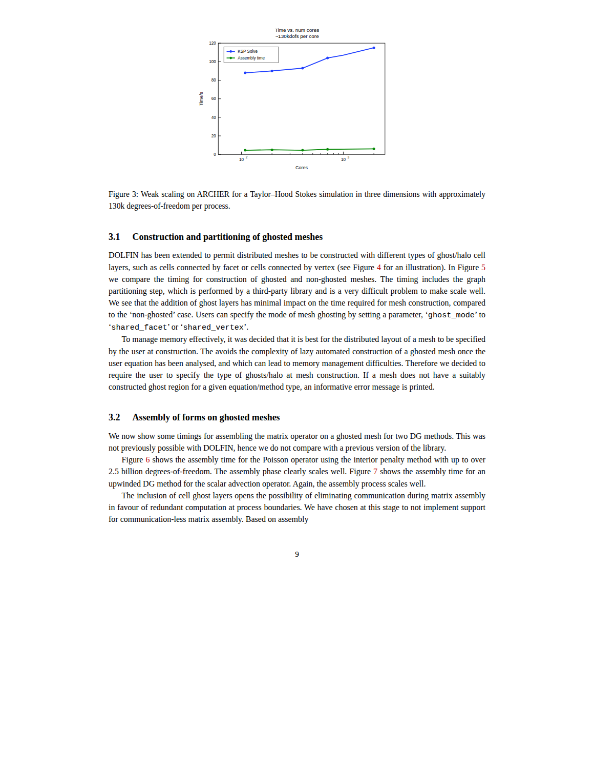Time vs. num cores, ~130kdofs per core Time vs. num cores ~130kdofs per core 0 20 40 60 80 100 120 Time/s 10 2 10 3 Cores KSP Solve Assembly time
Figure 3: Weak scaling on ARCHER for a Taylor–Hood Stokes simulation in three dimensions with approximately 130k degrees-of-freedom per process.
3.1 Construction and partitioning of ghosted meshes
DOLFIN has been extended to permit distributed meshes to be constructed with different types of ghost/halo cell layers, such as cells connected by facet or cells connected by vertex (see Figure 4 for an illustration). In Figure 5 we compare the timing for construction of ghosted and non-ghosted meshes. The timing includes the graph partitioning step, which is performed by a third-party library and is a very difficult problem to make scale well. We see that the addition of ghost layers has minimal impact on the time required for mesh construction, compared to the ‘non-ghosted’ case. Users can specify the mode of mesh ghosting by setting a parameter, ‘ghost_mode’ to ‘shared_facet’ or ‘shared_vertex’.
To manage memory effectively, it was decided that it is best for the distributed layout of a mesh to be specified by the user at construction. The avoids the complexity of lazy automated construction of a ghosted mesh once the user equation has been analysed, and which can lead to memory management difficulties. Therefore we decided to require the user to specify the type of ghosts/halo at mesh construction. If a mesh does not have a suitably constructed ghost region for a given equation/method type, an informative error message is printed.
3.2 Assembly of forms on ghosted meshes
We now show some timings for assembling the matrix operator on a ghosted mesh for two DG methods. This was not previously possible with DOLFIN, hence we do not compare with a previous version of the library.
Figure 6 shows the assembly time for the Poisson operator using the interior penalty method with up to over 2.5 billion degrees-of-freedom. The assembly phase clearly scales well. Figure 7 shows the assembly time for an upwinded DG method for the scalar advection operator. Again, the assembly process scales well.
The inclusion of cell ghost layers opens the possibility of eliminating communication during matrix assembly in favour of redundant computation at process boundaries. We have chosen at this stage to not implement support for communication-less matrix assembly. Based on assembly
9